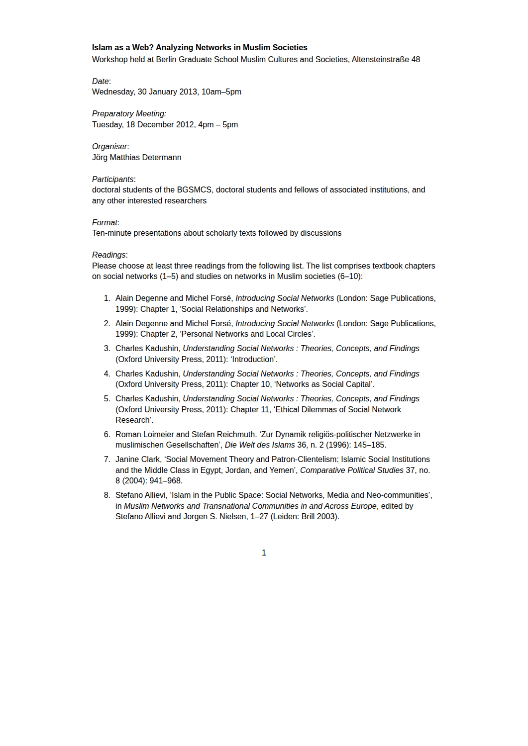Islam as a Web? Analyzing Networks in Muslim Societies
Workshop held at Berlin Graduate School Muslim Cultures and Societies, Altensteinstraße 48
Date:
Wednesday, 30 January 2013, 10am–5pm
Preparatory Meeting:
Tuesday, 18 December 2012, 4pm – 5pm
Organiser:
Jörg Matthias Determann
Participants:
doctoral students of the BGSMCS, doctoral students and fellows of associated institutions, and any other interested researchers
Format:
Ten-minute presentations about scholarly texts followed by discussions
Readings:
Please choose at least three readings from the following list. The list comprises textbook chapters on social networks (1–5) and studies on networks in Muslim societies (6–10):
Alain Degenne and Michel Forsé, Introducing Social Networks (London: Sage Publications, 1999): Chapter 1, ‘Social Relationships and Networks’.
Alain Degenne and Michel Forsé, Introducing Social Networks (London: Sage Publications, 1999): Chapter 2, ‘Personal Networks and Local Circles’.
Charles Kadushin, Understanding Social Networks : Theories, Concepts, and Findings (Oxford University Press, 2011): ‘Introduction’.
Charles Kadushin, Understanding Social Networks : Theories, Concepts, and Findings (Oxford University Press, 2011): Chapter 10, ‘Networks as Social Capital’.
Charles Kadushin, Understanding Social Networks : Theories, Concepts, and Findings (Oxford University Press, 2011): Chapter 11, ‘Ethical Dilemmas of Social Network Research’.
Roman Loimeier and Stefan Reichmuth. ‘Zur Dynamik religiös-politischer Netzwerke in muslimischen Gesellschaften’, Die Welt des Islams 36, n. 2 (1996): 145–185.
Janine Clark, ‘Social Movement Theory and Patron-Clientelism: Islamic Social Institutions and the Middle Class in Egypt, Jordan, and Yemen’, Comparative Political Studies 37, no. 8 (2004): 941–968.
Stefano Allievi, ‘Islam in the Public Space: Social Networks, Media and Neo-communities’, in Muslim Networks and Transnational Communities in and Across Europe, edited by Stefano Allievi and Jorgen S. Nielsen, 1–27 (Leiden: Brill 2003).
1